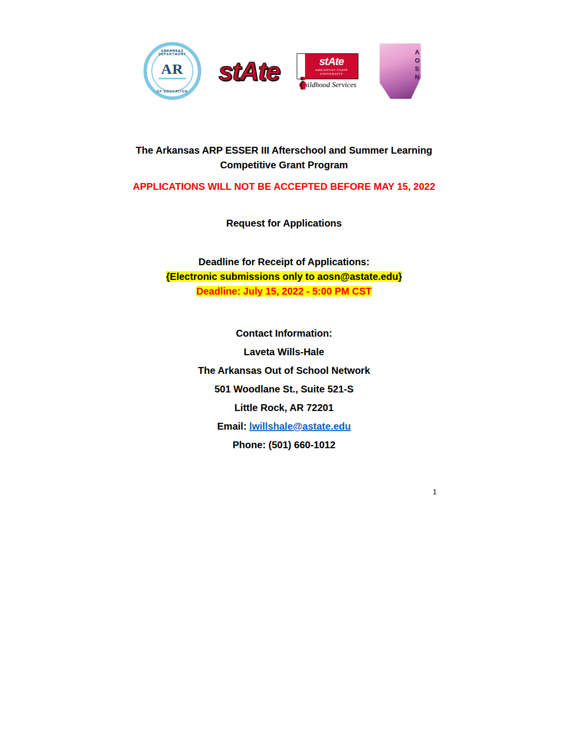Arkansas Department
AR
of Education
stAte
stAte Arkansas State
University
Childhood Services
A O S N
The Arkansas ARP ESSER III Afterschool and Summer Learning
Competitive Grant Program
APPLICATIONS WILL NOT BE ACCEPTED BEFORE MAY 15, 2022
Request for Applications
Deadline for Receipt of Applications:
{Electronic submissions only to aosn@astate.edu}
Deadline: July 15, 2022 - 5:00 PM CST
Contact Information:
Laveta Wills-Hale
The Arkansas Out of School Network
501 Woodlane St., Suite 521-S
Little Rock, AR 72201
Email: lwillshale@astate.edu
Phone: (501) 660-1012
1